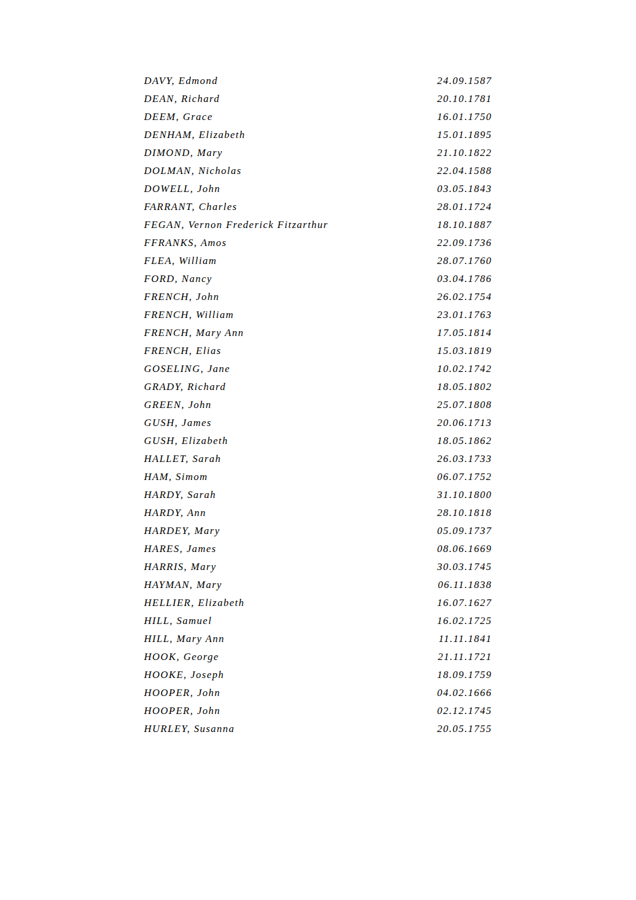| DAVY, Edmond | 24.09.1587 |
| DEAN, Richard | 20.10.1781 |
| DEEM, Grace | 16.01.1750 |
| DENHAM, Elizabeth | 15.01.1895 |
| DIMOND, Mary | 21.10.1822 |
| DOLMAN, Nicholas | 22.04.1588 |
| DOWELL, John | 03.05.1843 |
| FARRANT, Charles | 28.01.1724 |
| FEGAN, Vernon Frederick Fitzarthur | 18.10.1887 |
| FFRANKS, Amos | 22.09.1736 |
| FLEA, William | 28.07.1760 |
| FORD, Nancy | 03.04.1786 |
| FRENCH, John | 26.02.1754 |
| FRENCH, William | 23.01.1763 |
| FRENCH, Mary Ann | 17.05.1814 |
| FRENCH, Elias | 15.03.1819 |
| GOSELING, Jane | 10.02.1742 |
| GRADY, Richard | 18.05.1802 |
| GREEN, John | 25.07.1808 |
| GUSH, James | 20.06.1713 |
| GUSH, Elizabeth | 18.05.1862 |
| HALLET, Sarah | 26.03.1733 |
| HAM, Simom | 06.07.1752 |
| HARDY, Sarah | 31.10.1800 |
| HARDY, Ann | 28.10.1818 |
| HARDEY, Mary | 05.09.1737 |
| HARES, James | 08.06.1669 |
| HARRIS, Mary | 30.03.1745 |
| HAYMAN, Mary | 06.11.1838 |
| HELLIER, Elizabeth | 16.07.1627 |
| HILL, Samuel | 16.02.1725 |
| HILL, Mary Ann | 11.11.1841 |
| HOOK, George | 21.11.1721 |
| HOOKE, Joseph | 18.09.1759 |
| HOOPER, John | 04.02.1666 |
| HOOPER, John | 02.12.1745 |
| HURLEY, Susanna | 20.05.1755 |